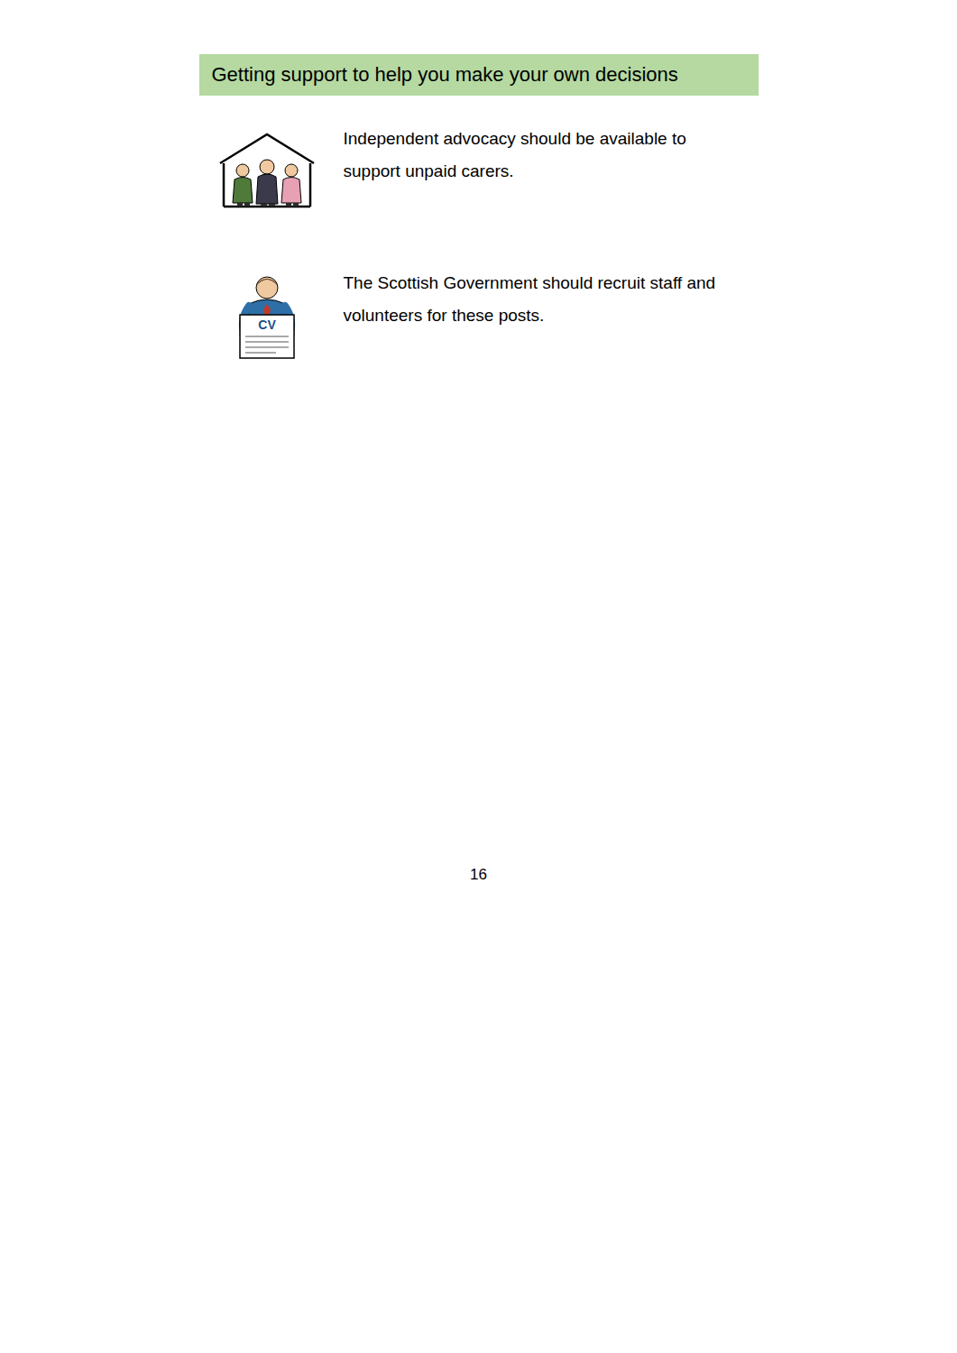Getting support to help you make your own decisions
Independent advocacy should be available to support unpaid carers.
CV
The Scottish Government should recruit staff and volunteers for these posts.
16